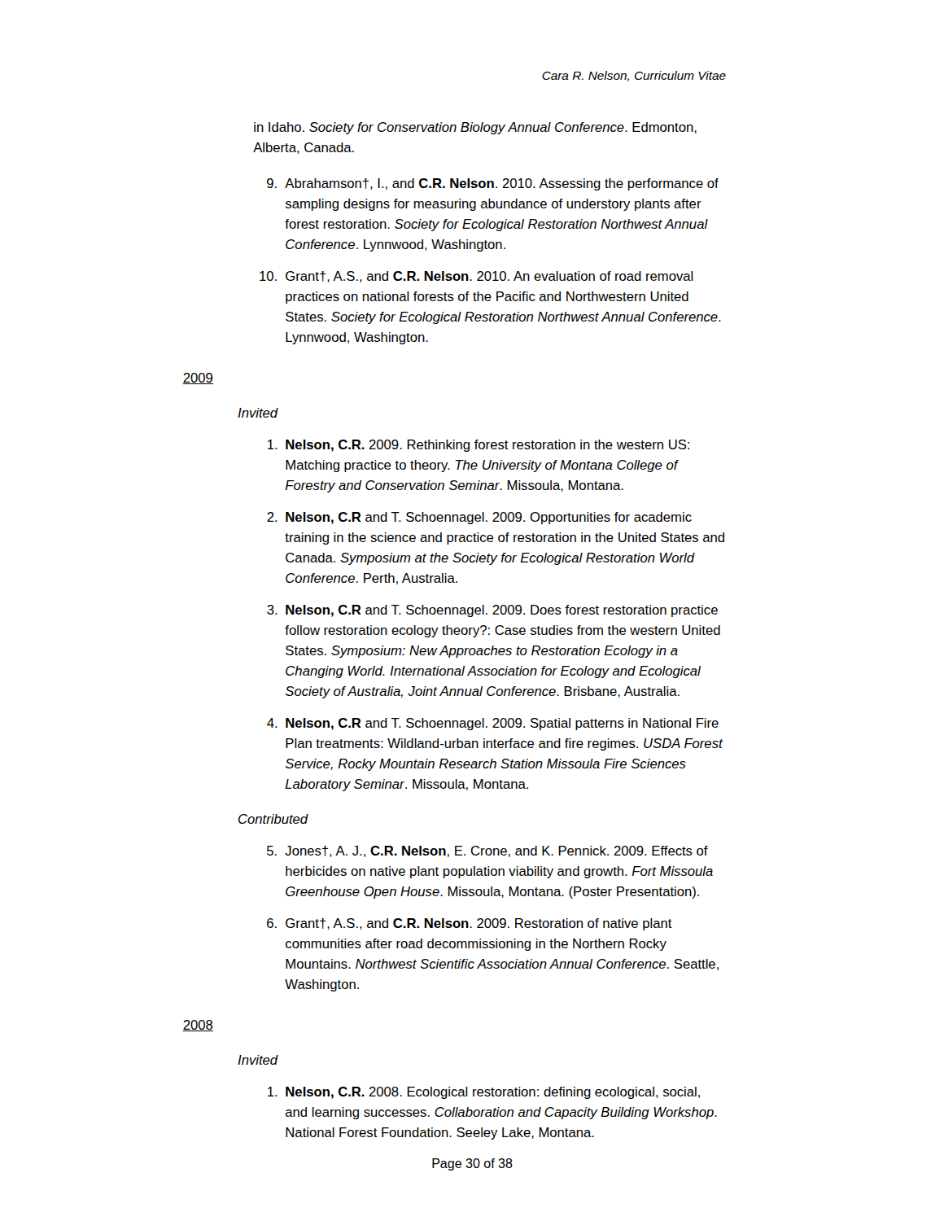Cara R. Nelson, Curriculum Vitae
in Idaho. Society for Conservation Biology Annual Conference. Edmonton, Alberta, Canada.
Abrahamson†, I., and C.R. Nelson. 2010. Assessing the performance of sampling designs for measuring abundance of understory plants after forest restoration. Society for Ecological Restoration Northwest Annual Conference. Lynnwood, Washington.
Grant†, A.S., and C.R. Nelson. 2010. An evaluation of road removal practices on national forests of the Pacific and Northwestern United States. Society for Ecological Restoration Northwest Annual Conference. Lynnwood, Washington.
2009
Invited
Nelson, C.R. 2009. Rethinking forest restoration in the western US: Matching practice to theory. The University of Montana College of Forestry and Conservation Seminar. Missoula, Montana.
Nelson, C.R and T. Schoennagel. 2009. Opportunities for academic training in the science and practice of restoration in the United States and Canada. Symposium at the Society for Ecological Restoration World Conference. Perth, Australia.
Nelson, C.R and T. Schoennagel. 2009. Does forest restoration practice follow restoration ecology theory?: Case studies from the western United States. Symposium: New Approaches to Restoration Ecology in a Changing World. International Association for Ecology and Ecological Society of Australia, Joint Annual Conference. Brisbane, Australia.
Nelson, C.R and T. Schoennagel. 2009. Spatial patterns in National Fire Plan treatments: Wildland-urban interface and fire regimes. USDA Forest Service, Rocky Mountain Research Station Missoula Fire Sciences Laboratory Seminar. Missoula, Montana.
Contributed
Jones†, A. J., C.R. Nelson, E. Crone, and K. Pennick. 2009. Effects of herbicides on native plant population viability and growth. Fort Missoula Greenhouse Open House. Missoula, Montana. (Poster Presentation).
Grant†, A.S., and C.R. Nelson. 2009. Restoration of native plant communities after road decommissioning in the Northern Rocky Mountains. Northwest Scientific Association Annual Conference. Seattle, Washington.
2008
Invited
Nelson, C.R. 2008. Ecological restoration: defining ecological, social, and learning successes. Collaboration and Capacity Building Workshop. National Forest Foundation. Seeley Lake, Montana.
Page 30 of 38